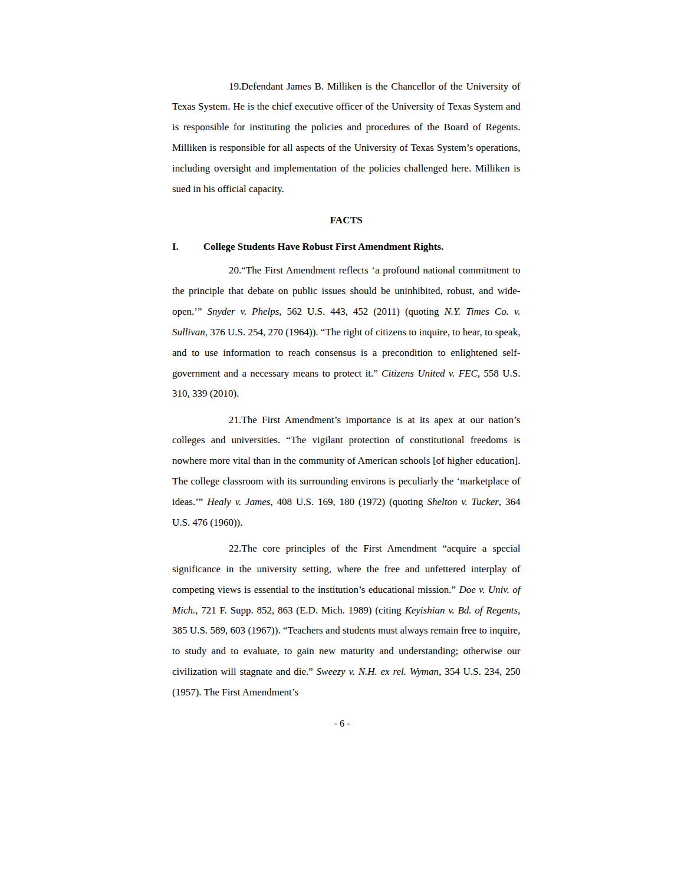19. Defendant James B. Milliken is the Chancellor of the University of Texas System. He is the chief executive officer of the University of Texas System and is responsible for instituting the policies and procedures of the Board of Regents. Milliken is responsible for all aspects of the University of Texas System’s operations, including oversight and implementation of the policies challenged here. Milliken is sued in his official capacity.
FACTS
I. College Students Have Robust First Amendment Rights.
20.“The First Amendment reflects ‘a profound national commitment to the principle that debate on public issues should be uninhibited, robust, and wide-open.’” Snyder v. Phelps, 562 U.S. 443, 452 (2011) (quoting N.Y. Times Co. v. Sullivan, 376 U.S. 254, 270 (1964)). “The right of citizens to inquire, to hear, to speak, and to use information to reach consensus is a precondition to enlightened self-government and a necessary means to protect it.” Citizens United v. FEC, 558 U.S. 310, 339 (2010).
21. The First Amendment’s importance is at its apex at our nation’s colleges and universities. “The vigilant protection of constitutional freedoms is nowhere more vital than in the community of American schools [of higher education]. The college classroom with its surrounding environs is peculiarly the ‘marketplace of ideas.’” Healy v. James, 408 U.S. 169, 180 (1972) (quoting Shelton v. Tucker, 364 U.S. 476 (1960)).
22. The core principles of the First Amendment “acquire a special significance in the university setting, where the free and unfettered interplay of competing views is essential to the institution’s educational mission.” Doe v. Univ. of Mich., 721 F. Supp. 852, 863 (E.D. Mich. 1989) (citing Keyishian v. Bd. of Regents, 385 U.S. 589, 603 (1967)). “Teachers and students must always remain free to inquire, to study and to evaluate, to gain new maturity and understanding; otherwise our civilization will stagnate and die.” Sweezy v. N.H. ex rel. Wyman, 354 U.S. 234, 250 (1957). The First Amendment’s
- 6 -